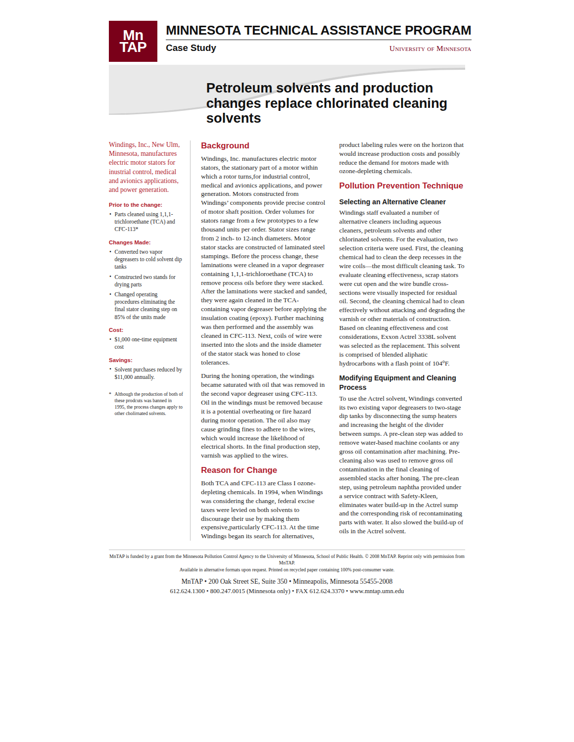Mn
TAP
MINNESOTA TECHNICAL ASSISTANCE PROGRAM
Case Study
University of Minnesota
Petroleum solvents and production changes replace chlorinated cleaning solvents
Windings, Inc., New Ulm, Minnesota, manufactures electric motor stators for inustrial control, medical and avionics applications, and power generation.
Prior to the change:
Parts cleaned using 1,1,1-trichloroethane (TCA) and CFC-113*
Changes Made:
Converted two vapor degreasers to cold solvent dip tanks
Constructed two stands for drying parts
Changed operating procedures eliminating the final stator cleaning step on 85% of the units made
Cost:
$1,000 one-time equipment cost
Savings:
Solvent purchases reduced by $11,000 annually.
* Although the production of both of these prodcuts was banned in 1995, the process changes apply to other cholirnated solvents.
Background
Windings, Inc. manufactures electric motor stators, the stationary part of a motor within which a rotor turns,for industrial control, medical and avionics applications, and power generation. Motors constructed from Windings’ components provide precise control of motor shaft position. Order volumes for stators range from a few prototypes to a few thousand units per order. Stator sizes range from 2 inch- to 12-inch diameters. Motor stator stacks are constructed of laminated steel stampings. Before the process change, these laminations were cleaned in a vapor degreaser containing 1,1,1-trichloroethane (TCA) to remove process oils before they were stacked. After the laminations were stacked and sanded, they were again cleaned in the TCA-containing vapor degreaser before applying the insulation coating (epoxy). Further machining was then performed and the assembly was cleaned in CFC-113. Next, coils of wire were inserted into the slots and the inside diameter of the stator stack was honed to close tolerances.
During the honing operation, the windings became saturated with oil that was removed in the second vapor degreaser using CFC-113. Oil in the windings must be removed because it is a potential overheating or fire hazard during motor operation. The oil also may cause grinding fines to adhere to the wires, which would increase the likelihood of electrical shorts. In the final production step, varnish was applied to the wires.
Reason for Change
Both TCA and CFC-113 are Class I ozone-depleting chemicals. In 1994, when Windings was considering the change, federal excise taxes were levied on both solvents to discourage their use by making them expensive,particularly CFC-113. At the time Windings began its search for alternatives, product labeling rules were on the horizon that would increase production costs and possibly reduce the demand for motors made with ozone-depleting chemicals.
Pollution Prevention Technique
Selecting an Alternative Cleaner
Windings staff evaluated a number of alternative cleaners including aqueous cleaners, petroleum solvents and other chlorinated solvents. For the evaluation, two selection criteria were used. First, the cleaning chemical had to clean the deep recesses in the wire coils—the most difficult cleaning task. To evaluate cleaning effectiveness, scrap stators were cut open and the wire bundle cross-sections were visually inspected for residual oil. Second, the cleaning chemical had to clean effectively without attacking and degrading the varnish or other materials of construction. Based on cleaning effectiveness and cost considerations, Exxon Actrel 3338L solvent was selected as the replacement. This solvent is comprised of blended aliphatic hydrocarbons with a flash point of 104oF.
Modifying Equipment and Cleaning Process
To use the Actrel solvent, Windings converted its two existing vapor degreasers to two-stage dip tanks by disconnecting the sump heaters and increasing the height of the divider between sumps. A pre-clean step was added to remove water-based machine coolants or any gross oil contamination after machining. Pre-cleaning also was used to remove gross oil contamination in the final cleaning of assembled stacks after honing. The pre-clean step, using petroleum naphtha provided under a service contract with Safety-Kleen, eliminates water build-up in the Actrel sump and the corresponding risk of recontaminating parts with water. It also slowed the build-up of oils in the Actrel solvent.
MnTAP is funded by a grant from the Minnesota Pollution Control Agency to the University of Minnesota, School of Public Health. © 2008 MnTAP. Reprint only with permission from MnTAP.
Available in alternative formats upon request. Printed on recycled paper containing 100% post-consumer waste.
MnTAP • 200 Oak Street SE, Suite 350 • Minneapolis, Minnesota 55455-2008
612.624.1300 • 800.247.0015 (Minnesota only) • FAX 612.624.3370 • www.mntap.umn.edu